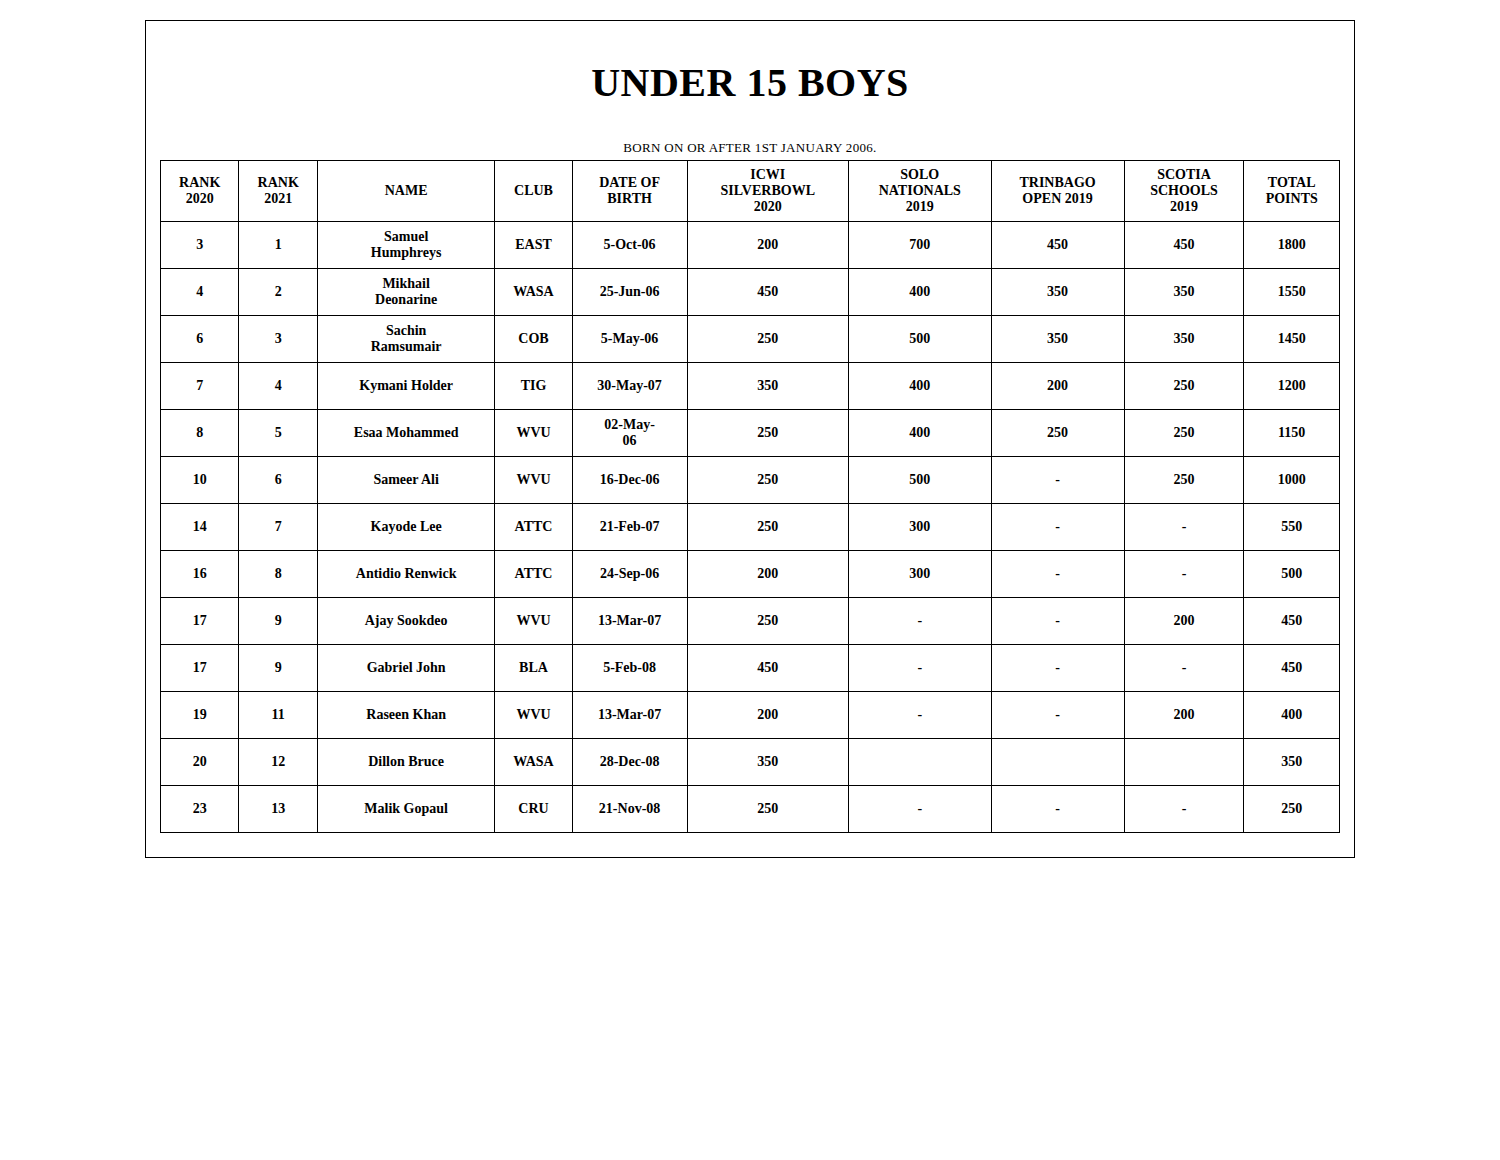UNDER 15 BOYS
BORN ON OR AFTER 1ST JANUARY 2006.
| RANK 2020 | RANK 2021 | NAME | CLUB | DATE OF BIRTH | ICWI SILVERBOWL 2020 | SOLO NATIONALS 2019 | TRINBAGO OPEN 2019 | SCOTIA SCHOOLS 2019 | TOTAL POINTS |
| --- | --- | --- | --- | --- | --- | --- | --- | --- | --- |
| 3 | 1 | Samuel Humphreys | EAST | 5-Oct-06 | 200 | 700 | 450 | 450 | 1800 |
| 4 | 2 | Mikhail Deonarine | WASA | 25-Jun-06 | 450 | 400 | 350 | 350 | 1550 |
| 6 | 3 | Sachin Ramsumair | COB | 5-May-06 | 250 | 500 | 350 | 350 | 1450 |
| 7 | 4 | Kymani Holder | TIG | 30-May-07 | 350 | 400 | 200 | 250 | 1200 |
| 8 | 5 | Esaa Mohammed | WVU | 02-May- 06 | 250 | 400 | 250 | 250 | 1150 |
| 10 | 6 | Sameer Ali | WVU | 16-Dec-06 | 250 | 500 | - | 250 | 1000 |
| 14 | 7 | Kayode Lee | ATTC | 21-Feb-07 | 250 | 300 | - | - | 550 |
| 16 | 8 | Antidio Renwick | ATTC | 24-Sep-06 | 200 | 300 | - | - | 500 |
| 17 | 9 | Ajay Sookdeo | WVU | 13-Mar-07 | 250 | - | - | 200 | 450 |
| 17 | 9 | Gabriel John | BLA | 5-Feb-08 | 450 | - | - | - | 450 |
| 19 | 11 | Raseen Khan | WVU | 13-Mar-07 | 200 | - | - | 200 | 400 |
| 20 | 12 | Dillon Bruce | WASA | 28-Dec-08 | 350 | | | | 350 |
| 23 | 13 | Malik Gopaul | CRU | 21-Nov-08 | 250 | - | - | - | 250 |